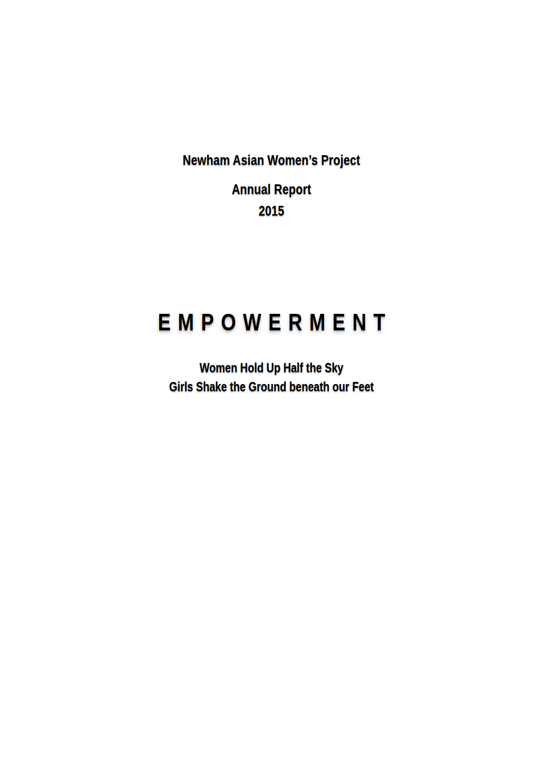Newham Asian Women’s Project
Annual Report
2015
EMPOWERMENT
Women Hold Up Half the Sky
Girls Shake the Ground beneath our Feet